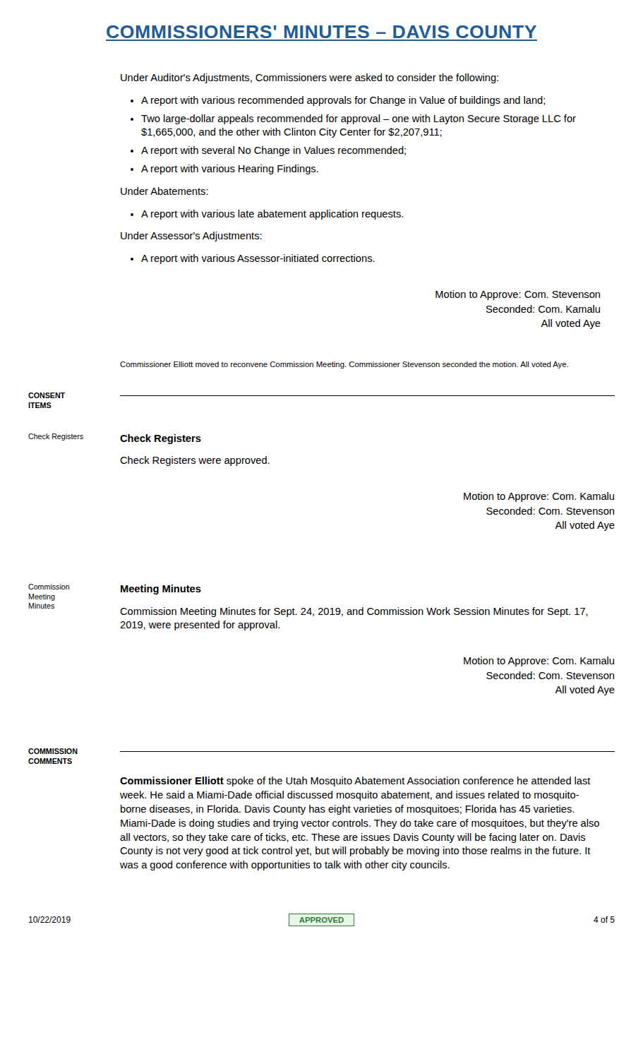COMMISSIONERS' MINUTES – DAVIS COUNTY
Under Auditor's Adjustments, Commissioners were asked to consider the following:
A report with various recommended approvals for Change in Value of buildings and land;
Two large-dollar appeals recommended for approval – one with Layton Secure Storage LLC for $1,665,000, and the other with Clinton City Center for $2,207,911;
A report with several No Change in Values recommended;
A report with various Hearing Findings.
Under Abatements:
A report with various late abatement application requests.
Under Assessor's Adjustments:
A report with various Assessor-initiated corrections.
Motion to Approve: Com. Stevenson
Seconded: Com. Kamalu
All voted Aye
Commissioner Elliott moved to reconvene Commission Meeting. Commissioner Stevenson seconded the motion. All voted Aye.
CONSENT
ITEMS
Check Registers
Check Registers
Check Registers were approved.
Motion to Approve: Com. Kamalu
Seconded: Com. Stevenson
All voted Aye
Commission
Meeting
Minutes
Meeting Minutes
Commission Meeting Minutes for Sept. 24, 2019, and Commission Work Session Minutes for Sept. 17, 2019, were presented for approval.
Motion to Approve: Com. Kamalu
Seconded: Com. Stevenson
All voted Aye
COMMISSION
COMMENTS
Commissioner Elliott spoke of the Utah Mosquito Abatement Association conference he attended last week. He said a Miami-Dade official discussed mosquito abatement, and issues related to mosquito-borne diseases, in Florida. Davis County has eight varieties of mosquitoes; Florida has 45 varieties. Miami-Dade is doing studies and trying vector controls. They do take care of mosquitoes, but they're also all vectors, so they take care of ticks, etc. These are issues Davis County will be facing later on. Davis County is not very good at tick control yet, but will probably be moving into those realms in the future. It was a good conference with opportunities to talk with other city councils.
10/22/2019
APPROVED
4 of 5